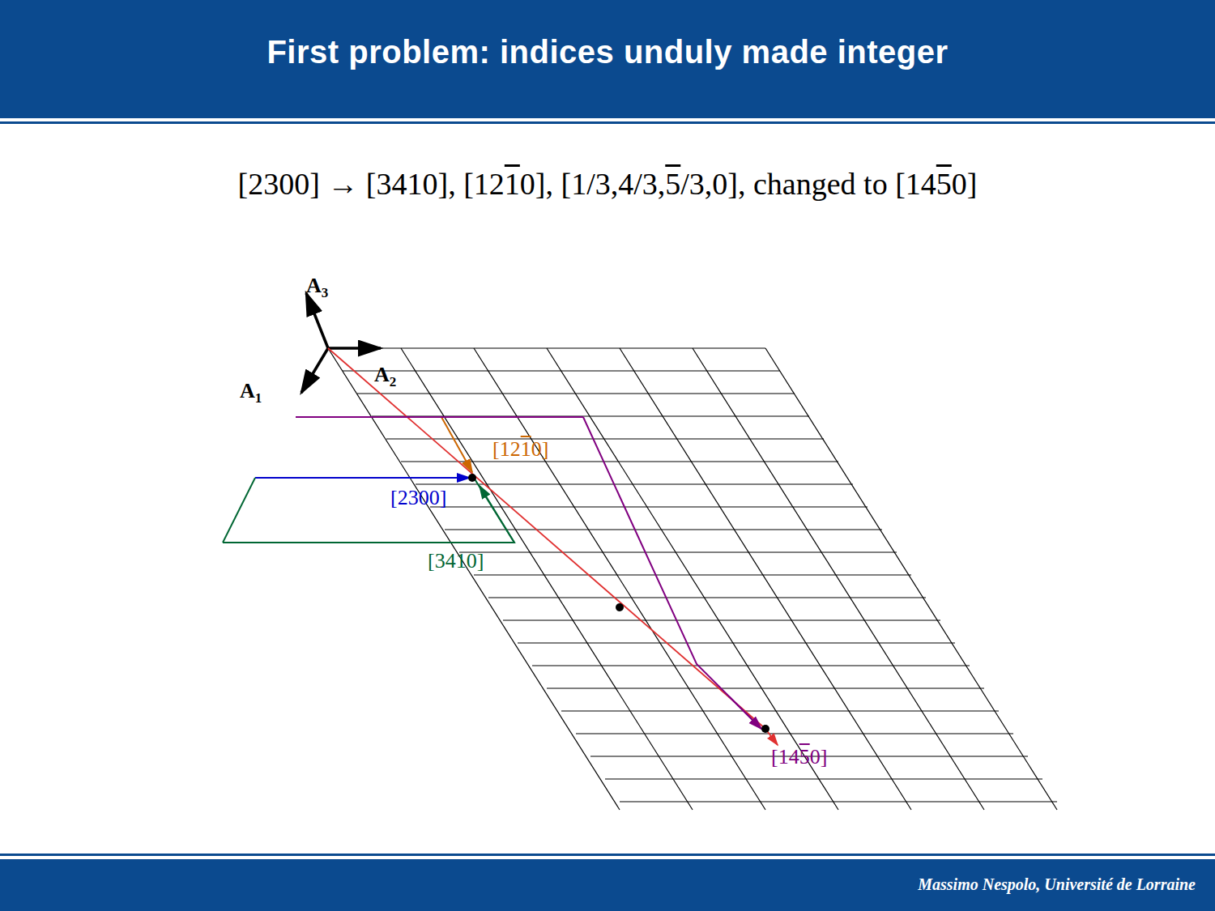First problem: indices unduly made integer
[2300] → [3410], [1210], [1/3,4/3,5/3,0], changed to [1450]
A3 A2 A1 [1210] [2300] [3410] [1450]
Massimo Nespolo, Université de Lorraine